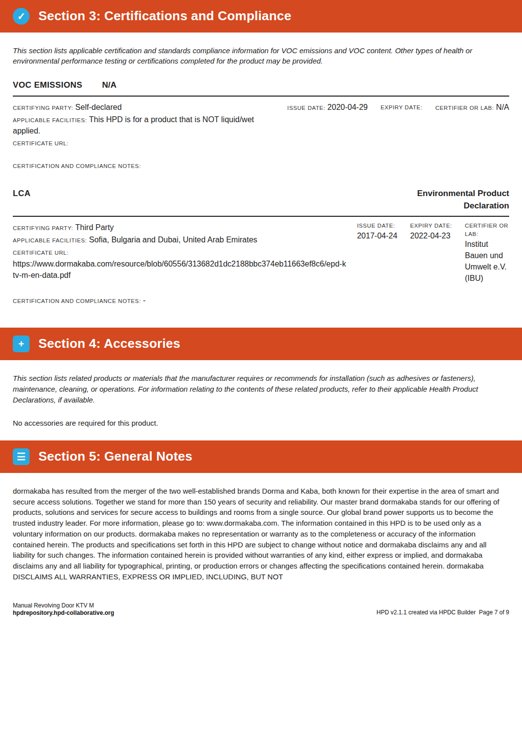✓
Section 3: Certifications and Compliance
This section lists applicable certification and standards compliance information for VOC emissions and VOC content. Other types of health or environmental performance testing or certifications completed for the product may be provided.
VOC EMISSIONS
N/A
CERTIFYING PARTY: Self-declared
APPLICABLE FACILITIES: This HPD is for a product that is NOT liquid/wet applied.
CERTIFICATE URL:
ISSUE DATE: 2020-04-29
EXPIRY DATE:
CERTIFIER OR LAB: N/A
CERTIFICATION AND COMPLIANCE NOTES:
LCA
Environmental Product Declaration
CERTIFYING PARTY: Third Party
APPLICABLE FACILITIES: Sofia, Bulgaria and Dubai, United Arab Emirates
CERTIFICATE URL:
https://www.dormakaba.com/resource/blob/60556/313682d1dc2188bbc374eb11663ef8c6/epd-ktv-m-en-data.pdf
ISSUE DATE: 2017-04-24
EXPIRY DATE: 2022-04-23
CERTIFIER OR LAB: Institut Bauen und Umwelt e.V. (IBU)
CERTIFICATION AND COMPLIANCE NOTES: -
+
Section 4: Accessories
This section lists related products or materials that the manufacturer requires or recommends for installation (such as adhesives or fasteners), maintenance, cleaning, or operations. For information relating to the contents of these related products, refer to their applicable Health Product Declarations, if available.
No accessories are required for this product.
☰
Section 5: General Notes
dormakaba has resulted from the merger of the two well-established brands Dorma and Kaba, both known for their expertise in the area of smart and secure access solutions. Together we stand for more than 150 years of security and reliability. Our master brand dormakaba stands for our offering of products, solutions and services for secure access to buildings and rooms from a single source. Our global brand power supports us to become the trusted industry leader. For more information, please go to: www.dormakaba.com. The information contained in this HPD is to be used only as a voluntary information on our products. dormakaba makes no representation or warranty as to the completeness or accuracy of the information contained herein. The products and specifications set forth in this HPD are subject to change without notice and dormakaba disclaims any and all liability for such changes. The information contained herein is provided without warranties of any kind, either express or implied, and dormakaba disclaims any and all liability for typographical, printing, or production errors or changes affecting the specifications contained herein. dormakaba DISCLAIMS ALL WARRANTIES, EXPRESS OR IMPLIED, INCLUDING, BUT NOT
Manual Revolving Door KTV M
hpdrepository.hpd-collaborative.org
HPD v2.1.1 created via HPDC Builder Page 7 of 9